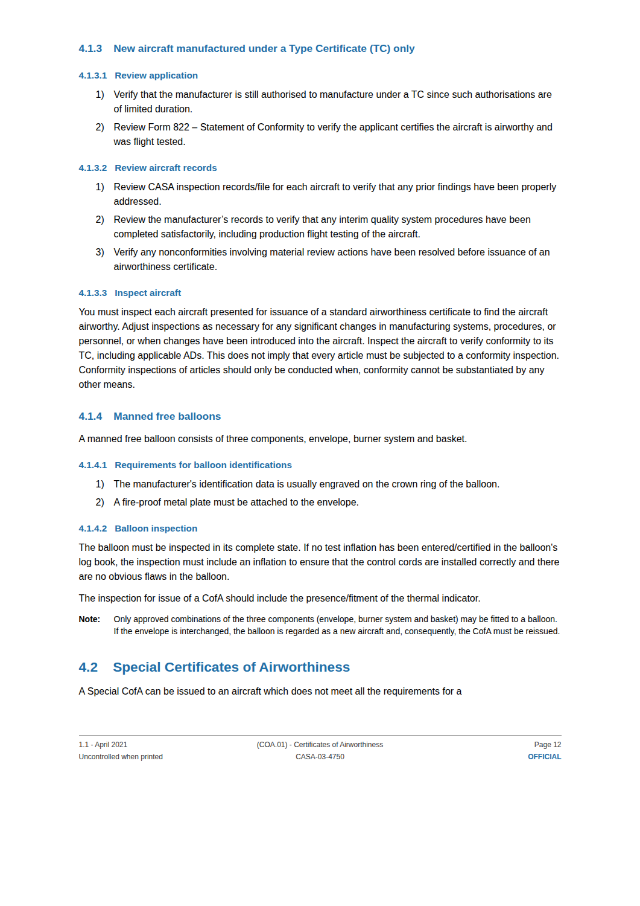4.1.3 New aircraft manufactured under a Type Certificate (TC) only
4.1.3.1 Review application
1) Verify that the manufacturer is still authorised to manufacture under a TC since such authorisations are of limited duration.
2) Review Form 822 – Statement of Conformity to verify the applicant certifies the aircraft is airworthy and was flight tested.
4.1.3.2 Review aircraft records
1) Review CASA inspection records/file for each aircraft to verify that any prior findings have been properly addressed.
2) Review the manufacturer’s records to verify that any interim quality system procedures have been completed satisfactorily, including production flight testing of the aircraft.
3) Verify any nonconformities involving material review actions have been resolved before issuance of an airworthiness certificate.
4.1.3.3 Inspect aircraft
You must inspect each aircraft presented for issuance of a standard airworthiness certificate to find the aircraft airworthy. Adjust inspections as necessary for any significant changes in manufacturing systems, procedures, or personnel, or when changes have been introduced into the aircraft. Inspect the aircraft to verify conformity to its TC, including applicable ADs. This does not imply that every article must be subjected to a conformity inspection. Conformity inspections of articles should only be conducted when, conformity cannot be substantiated by any other means.
4.1.4 Manned free balloons
A manned free balloon consists of three components, envelope, burner system and basket.
4.1.4.1 Requirements for balloon identifications
1) The manufacturer's identification data is usually engraved on the crown ring of the balloon.
2) A fire-proof metal plate must be attached to the envelope.
4.1.4.2 Balloon inspection
The balloon must be inspected in its complete state. If no test inflation has been entered/certified in the balloon's log book, the inspection must include an inflation to ensure that the control cords are installed correctly and there are no obvious flaws in the balloon.
The inspection for issue of a CofA should include the presence/fitment of the thermal indicator.
Note: Only approved combinations of the three components (envelope, burner system and basket) may be fitted to a balloon. If the envelope is interchanged, the balloon is regarded as a new aircraft and, consequently, the CofA must be reissued.
4.2 Special Certificates of Airworthiness
A Special CofA can be issued to an aircraft which does not meet all the requirements for a
1.1 - April 2021
Uncontrolled when printed
(COA.01) - Certificates of Airworthiness
CASA-03-4750
Page 12
OFFICIAL